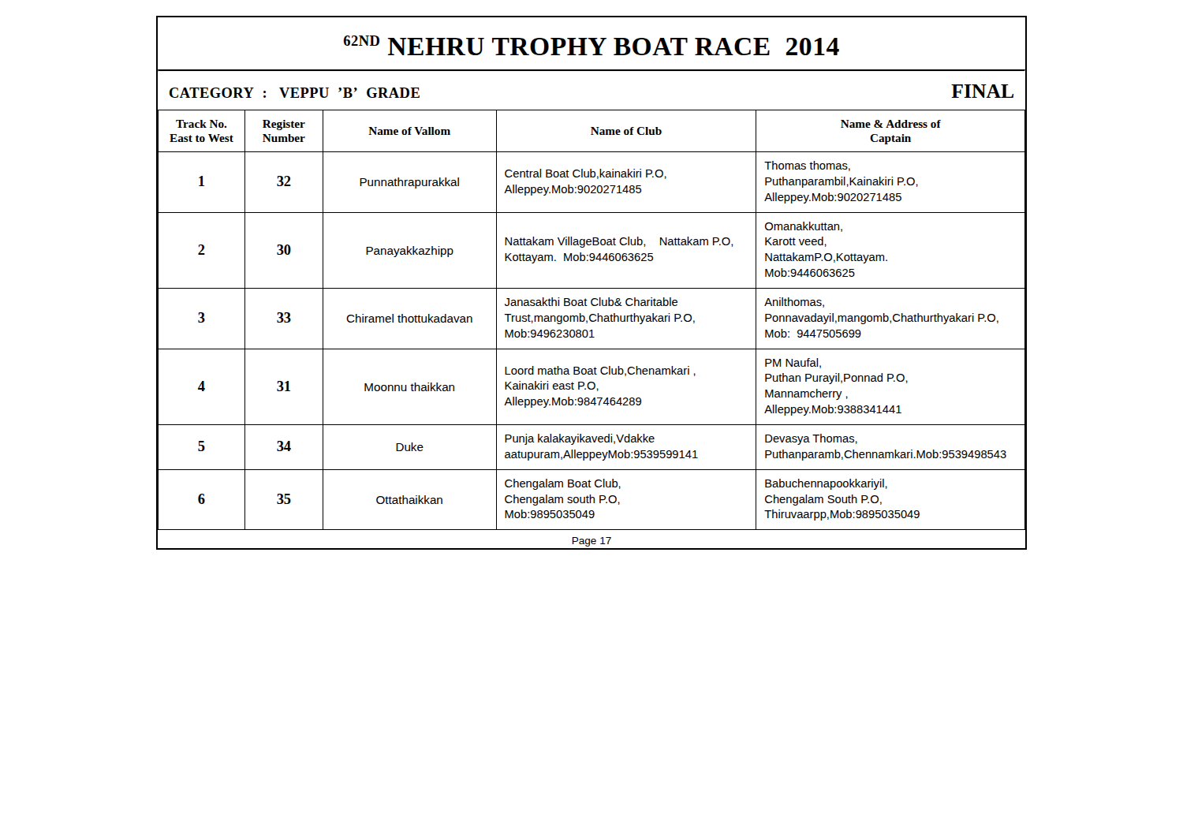62ND NEHRU TROPHY BOAT RACE 2014
CATEGORY : VEPPU ’B’ GRADE
FINAL
| Track No. East to West | Register Number | Name of Vallom | Name of Club | Name & Address of Captain |
| --- | --- | --- | --- | --- |
| 1 | 32 | Punnathrapurakkal | Central Boat Club,kainakiri P.O, Alleppey.Mob:9020271485 | Thomas thomas, Puthanparambil,Kainakiri P.O, Alleppey.Mob:9020271485 |
| 2 | 30 | Panayakkazhipp | Nattakam VillageBoat Club, Nattakam P.O, Kottayam. Mob:9446063625 | Omanakkuttan, Karott veed, NattakamP.O,Kottayam. Mob:9446063625 |
| 3 | 33 | Chiramel thottukadavan | Janasakthi Boat Club& Charitable Trust,mangomb,Chathurthyakari P.O, Mob:9496230801 | Anilthomas, Ponnavadayil,mangomb,Chathurthyakari P.O, Mob: 9447505699 |
| 4 | 31 | Moonnu thaikkan | Loord matha Boat Club,Chenamkari , Kainakiri east P.O, Alleppey.Mob:9847464289 | PM Naufal, Puthan Purayil,Ponnad P.O, Mannamcherry , Alleppey.Mob:9388341441 |
| 5 | 34 | Duke | Punja kalakayikavedi,Vdakke aatupuram,AlleppeyMob:9539599141 | Devasya Thomas, Puthanparamb,Chennamkari.Mob:9539498543 |
| 6 | 35 | Ottathaikkan | Chengalam Boat Club, Chengalam south P.O, Mob:9895035049 | Babuchennapookkariyil, Chengalam South P.O, Thiruvaarpp,Mob:9895035049 |
Page 17